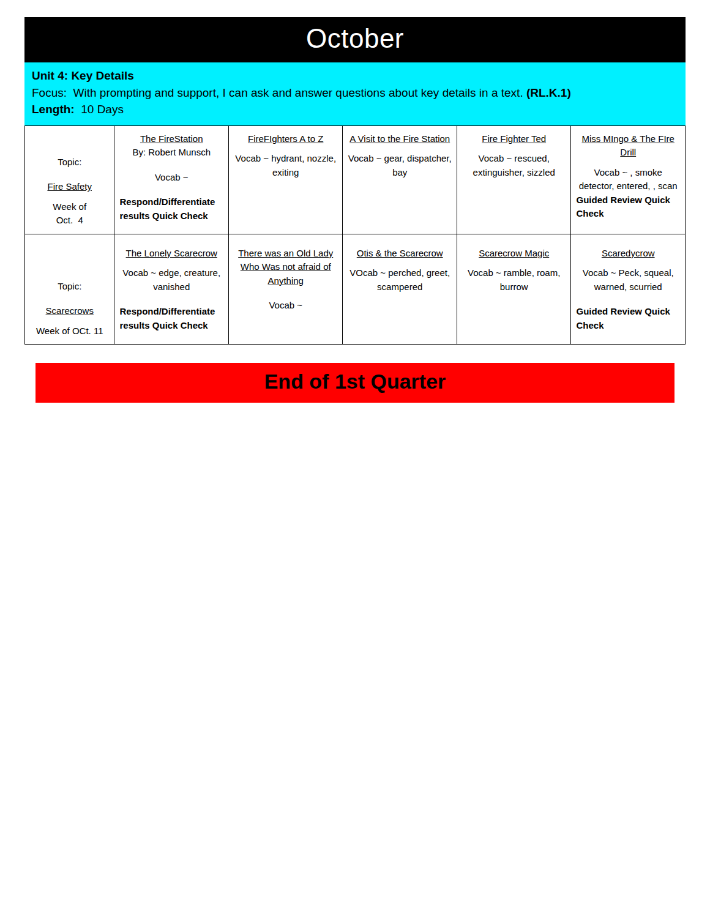October
Unit 4: Key Details Focus: With prompting and support, I can ask and answer questions about key details in a text. (RL.K.1) Length: 10 Days
| Topic: Fire Safety Week of Oct. 4 | The FireStation By: Robert Munsch Vocab ~ Respond/Differentiate results Quick Check | FireFIghters A to Z Vocab ~ hydrant, nozzle, exiting | A Visit to the Fire Station Vocab ~ gear, dispatcher, bay | Fire Fighter Ted Vocab ~ rescued, extinguisher, sizzled | Miss MIngo & The FIre Drill Vocab ~ , smoke detector, entered, , scan Guided Review Quick Check |
| Topic: Scarecrows Week of OCt. 11 | The Lonely Scarecrow Vocab ~ edge, creature, vanished Respond/Differentiate results Quick Check | There was an Old Lady Who Was not afraid of Anything Vocab ~ | Otis & the Scarecrow VOcab ~ perched, greet, scampered | Scarecrow Magic Vocab ~ ramble, roam, burrow | Scaredycrow Vocab ~ Peck, squeal, warned, scurried Guided Review Quick Check |
End of 1st Quarter